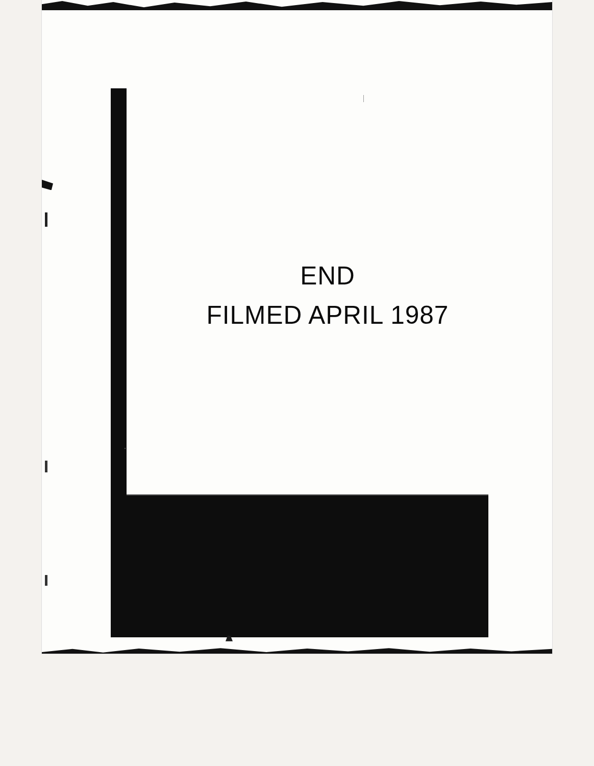END FILMED APRIL 1987